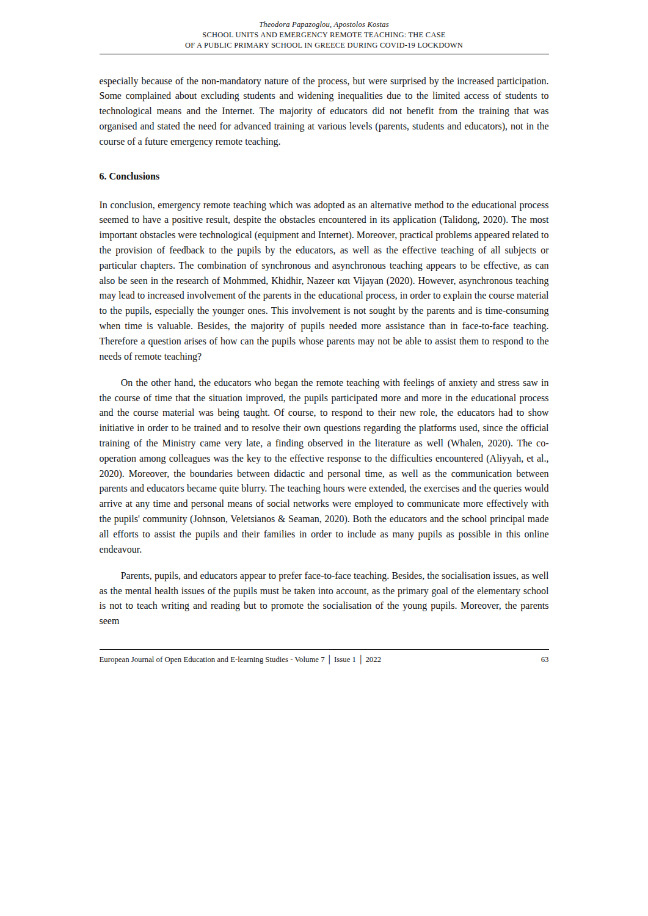Theodora Papazoglou, Apostolos Kostas
School units and emergency remote teaching: the case
of a public primary school in Greece during COVID-19 lockdown
especially because of the non-mandatory nature of the process, but were surprised by the increased participation. Some complained about excluding students and widening inequalities due to the limited access of students to technological means and the Internet. The majority of educators did not benefit from the training that was organised and stated the need for advanced training at various levels (parents, students and educators), not in the course of a future emergency remote teaching.
6. Conclusions
In conclusion, emergency remote teaching which was adopted as an alternative method to the educational process seemed to have a positive result, despite the obstacles encountered in its application (Talidong, 2020). The most important obstacles were technological (equipment and Internet). Moreover, practical problems appeared related to the provision of feedback to the pupils by the educators, as well as the effective teaching of all subjects or particular chapters. The combination of synchronous and asynchronous teaching appears to be effective, as can also be seen in the research of Mohmmed, Khidhir, Nazeer και Vijayan (2020). However, asynchronous teaching may lead to increased involvement of the parents in the educational process, in order to explain the course material to the pupils, especially the younger ones. This involvement is not sought by the parents and is time-consuming when time is valuable. Besides, the majority of pupils needed more assistance than in face-to-face teaching. Therefore a question arises of how can the pupils whose parents may not be able to assist them to respond to the needs of remote teaching?
On the other hand, the educators who began the remote teaching with feelings of anxiety and stress saw in the course of time that the situation improved, the pupils participated more and more in the educational process and the course material was being taught. Of course, to respond to their new role, the educators had to show initiative in order to be trained and to resolve their own questions regarding the platforms used, since the official training of the Ministry came very late, a finding observed in the literature as well (Whalen, 2020). The co-operation among colleagues was the key to the effective response to the difficulties encountered (Aliyyah, et al., 2020). Moreover, the boundaries between didactic and personal time, as well as the communication between parents and educators became quite blurry. The teaching hours were extended, the exercises and the queries would arrive at any time and personal means of social networks were employed to communicate more effectively with the pupils' community (Johnson, Veletsianos & Seaman, 2020). Both the educators and the school principal made all efforts to assist the pupils and their families in order to include as many pupils as possible in this online endeavour.
Parents, pupils, and educators appear to prefer face-to-face teaching. Besides, the socialisation issues, as well as the mental health issues of the pupils must be taken into account, as the primary goal of the elementary school is not to teach writing and reading but to promote the socialisation of the young pupils. Moreover, the parents seem
European Journal of Open Education and E-learning Studies - Volume 7 │ Issue 1 │ 2022
63